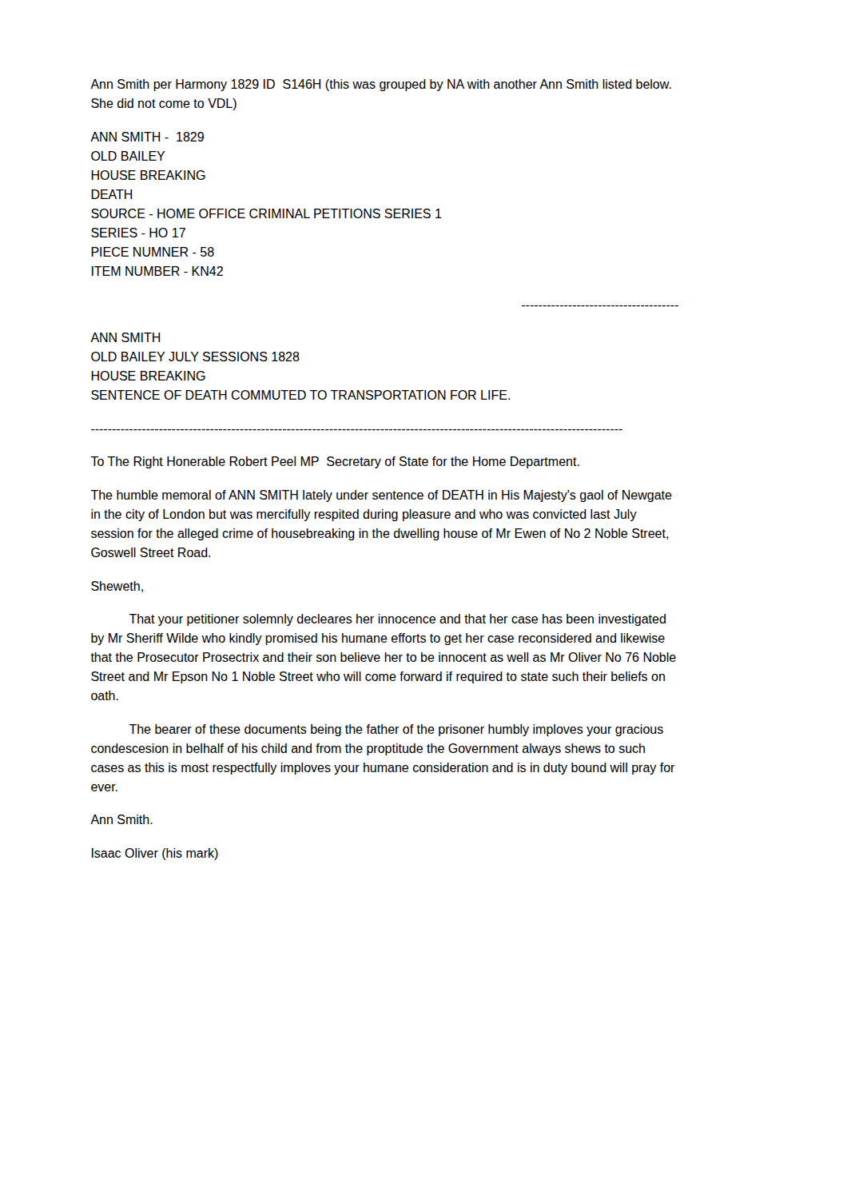Ann Smith per Harmony 1829 ID S146H (this was grouped by NA with another Ann Smith listed below. She did not come to VDL)
ANN SMITH - 1829
OLD BAILEY
HOUSE BREAKING
DEATH
SOURCE - HOME OFFICE CRIMINAL PETITIONS SERIES 1
SERIES - HO 17
PIECE NUMNER - 58
ITEM NUMBER - KN42
-------------------------------------
ANN SMITH
OLD BAILEY JULY SESSIONS 1828
HOUSE BREAKING
SENTENCE OF DEATH COMMUTED TO TRANSPORTATION FOR LIFE.
-----------------------------------------------------------------------------------------------------------------------------
To The Right Honerable Robert Peel MP Secretary of State for the Home Department.
The humble memoral of ANN SMITH lately under sentence of DEATH in His Majesty's gaol of Newgate in the city of London but was mercifully respited during pleasure and who was convicted last July session for the alleged crime of housebreaking in the dwelling house of Mr Ewen of No 2 Noble Street, Goswell Street Road.
Sheweth,
That your petitioner solemnly decleares her innocence and that her case has been investigated by Mr Sheriff Wilde who kindly promised his humane efforts to get her case reconsidered and likewise that the Prosecutor Prosectrix and their son believe her to be innocent as well as Mr Oliver No 76 Noble Street and Mr Epson No 1 Noble Street who will come forward if required to state such their beliefs on oath.
The bearer of these documents being the father of the prisoner humbly imploves your gracious condescesion in belhalf of his child and from the proptitude the Government always shews to such cases as this is most respectfully imploves your humane consideration and is in duty bound will pray for ever.
Ann Smith.
Isaac Oliver (his mark)